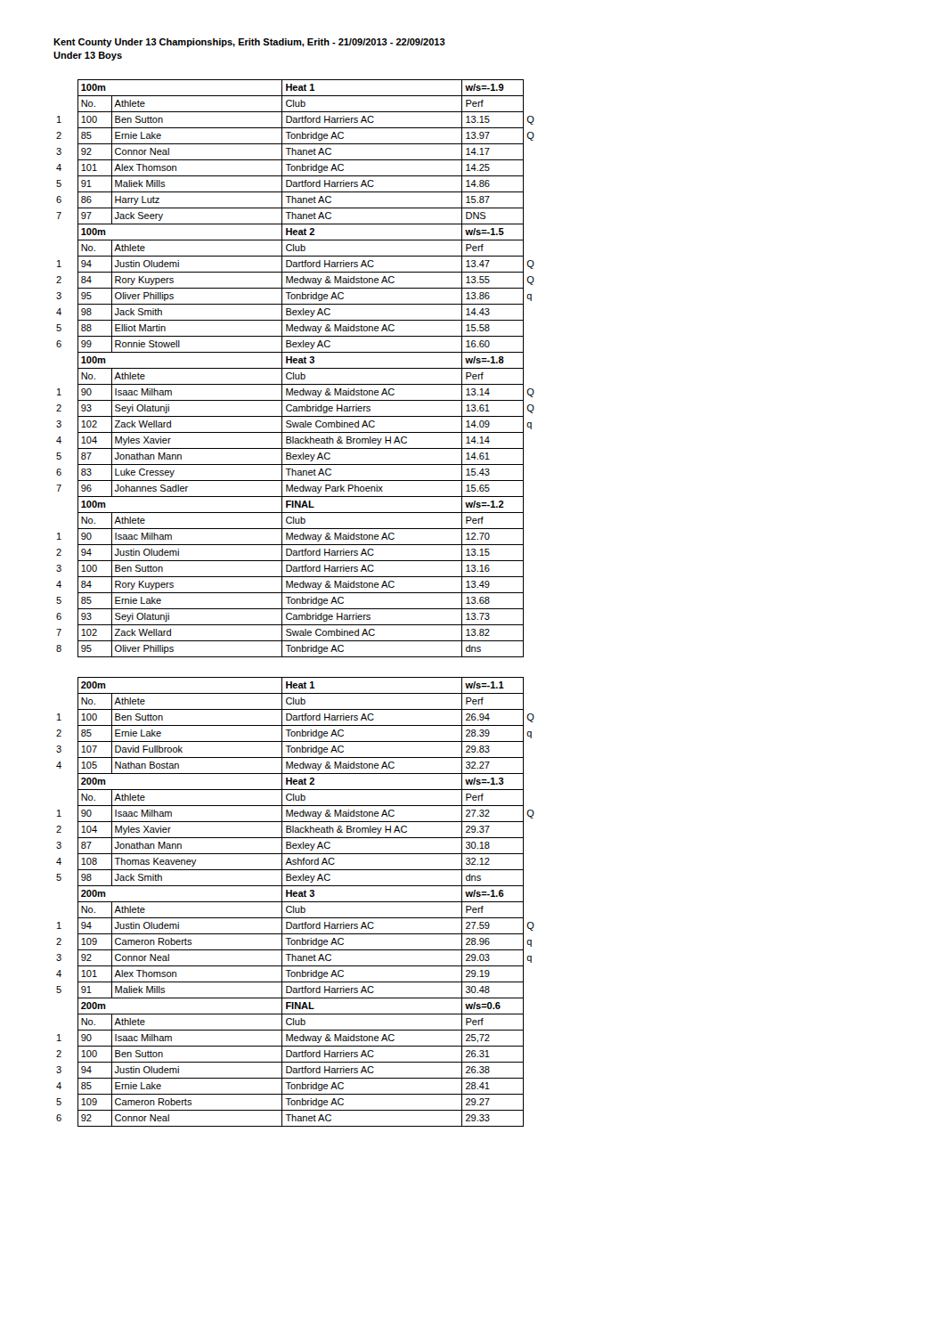Kent County Under 13 Championships, Erith Stadium, Erith - 21/09/2013 - 22/09/2013
Under 13 Boys
| | 100m | Heat 1 | w/s=-1.9 | |
| | No. | Athlete | Club | Perf | |
| 1 | 100 | Ben Sutton | Dartford Harriers AC | 13.15 | Q |
| 2 | 85 | Ernie Lake | Tonbridge AC | 13.97 | Q |
| 3 | 92 | Connor Neal | Thanet AC | 14.17 | |
| 4 | 101 | Alex Thomson | Tonbridge AC | 14.25 | |
| 5 | 91 | Maliek Mills | Dartford Harriers AC | 14.86 | |
| 6 | 86 | Harry Lutz | Thanet AC | 15.87 | |
| 7 | 97 | Jack Seery | Thanet AC | DNS | |
| | 100m | Heat 2 | w/s=-1.5 | |
| | No. | Athlete | Club | Perf | |
| 1 | 94 | Justin Oludemi | Dartford Harriers AC | 13.47 | Q |
| 2 | 84 | Rory Kuypers | Medway & Maidstone AC | 13.55 | Q |
| 3 | 95 | Oliver Phillips | Tonbridge AC | 13.86 | q |
| 4 | 98 | Jack Smith | Bexley AC | 14.43 | |
| 5 | 88 | Elliot Martin | Medway & Maidstone AC | 15.58 | |
| 6 | 99 | Ronnie Stowell | Bexley AC | 16.60 | |
| | 100m | Heat 3 | w/s=-1.8 | |
| | No. | Athlete | Club | Perf | |
| 1 | 90 | Isaac Milham | Medway & Maidstone AC | 13.14 | Q |
| 2 | 93 | Seyi Olatunji | Cambridge Harriers | 13.61 | Q |
| 3 | 102 | Zack Wellard | Swale Combined AC | 14.09 | q |
| 4 | 104 | Myles Xavier | Blackheath & Bromley H AC | 14.14 | |
| 5 | 87 | Jonathan Mann | Bexley AC | 14.61 | |
| 6 | 83 | Luke Cressey | Thanet AC | 15.43 | |
| 7 | 96 | Johannes Sadler | Medway Park Phoenix | 15.65 | |
| | 100m | FINAL | w/s=-1.2 | |
| | No. | Athlete | Club | Perf | |
| 1 | 90 | Isaac Milham | Medway & Maidstone AC | 12.70 | |
| 2 | 94 | Justin Oludemi | Dartford Harriers AC | 13.15 | |
| 3 | 100 | Ben Sutton | Dartford Harriers AC | 13.16 | |
| 4 | 84 | Rory Kuypers | Medway & Maidstone AC | 13.49 | |
| 5 | 85 | Ernie Lake | Tonbridge AC | 13.68 | |
| 6 | 93 | Seyi Olatunji | Cambridge Harriers | 13.73 | |
| 7 | 102 | Zack Wellard | Swale Combined AC | 13.82 | |
| 8 | 95 | Oliver Phillips | Tonbridge AC | dns | |
| | 200m | Heat 1 | w/s=-1.1 | |
| | No. | Athlete | Club | Perf | |
| 1 | 100 | Ben Sutton | Dartford Harriers AC | 26.94 | Q |
| 2 | 85 | Ernie Lake | Tonbridge AC | 28.39 | q |
| 3 | 107 | David Fullbrook | Tonbridge AC | 29.83 | |
| 4 | 105 | Nathan Bostan | Medway & Maidstone AC | 32.27 | |
| | 200m | Heat 2 | w/s=-1.3 | |
| | No. | Athlete | Club | Perf | |
| 1 | 90 | Isaac Milham | Medway & Maidstone AC | 27.32 | Q |
| 2 | 104 | Myles Xavier | Blackheath & Bromley H AC | 29.37 | |
| 3 | 87 | Jonathan Mann | Bexley AC | 30.18 | |
| 4 | 108 | Thomas Keaveney | Ashford AC | 32.12 | |
| 5 | 98 | Jack Smith | Bexley AC | dns | |
| | 200m | Heat 3 | w/s=-1.6 | |
| | No. | Athlete | Club | Perf | |
| 1 | 94 | Justin Oludemi | Dartford Harriers AC | 27.59 | Q |
| 2 | 109 | Cameron Roberts | Tonbridge AC | 28.96 | q |
| 3 | 92 | Connor Neal | Thanet AC | 29.03 | q |
| 4 | 101 | Alex Thomson | Tonbridge AC | 29.19 | |
| 5 | 91 | Maliek Mills | Dartford Harriers AC | 30.48 | |
| | 200m | FINAL | w/s=0.6 | |
| | No. | Athlete | Club | Perf | |
| 1 | 90 | Isaac Milham | Medway & Maidstone AC | 25,72 | |
| 2 | 100 | Ben Sutton | Dartford Harriers AC | 26.31 | |
| 3 | 94 | Justin Oludemi | Dartford Harriers AC | 26.38 | |
| 4 | 85 | Ernie Lake | Tonbridge AC | 28.41 | |
| 5 | 109 | Cameron Roberts | Tonbridge AC | 29.27 | |
| 6 | 92 | Connor Neal | Thanet AC | 29.33 | |